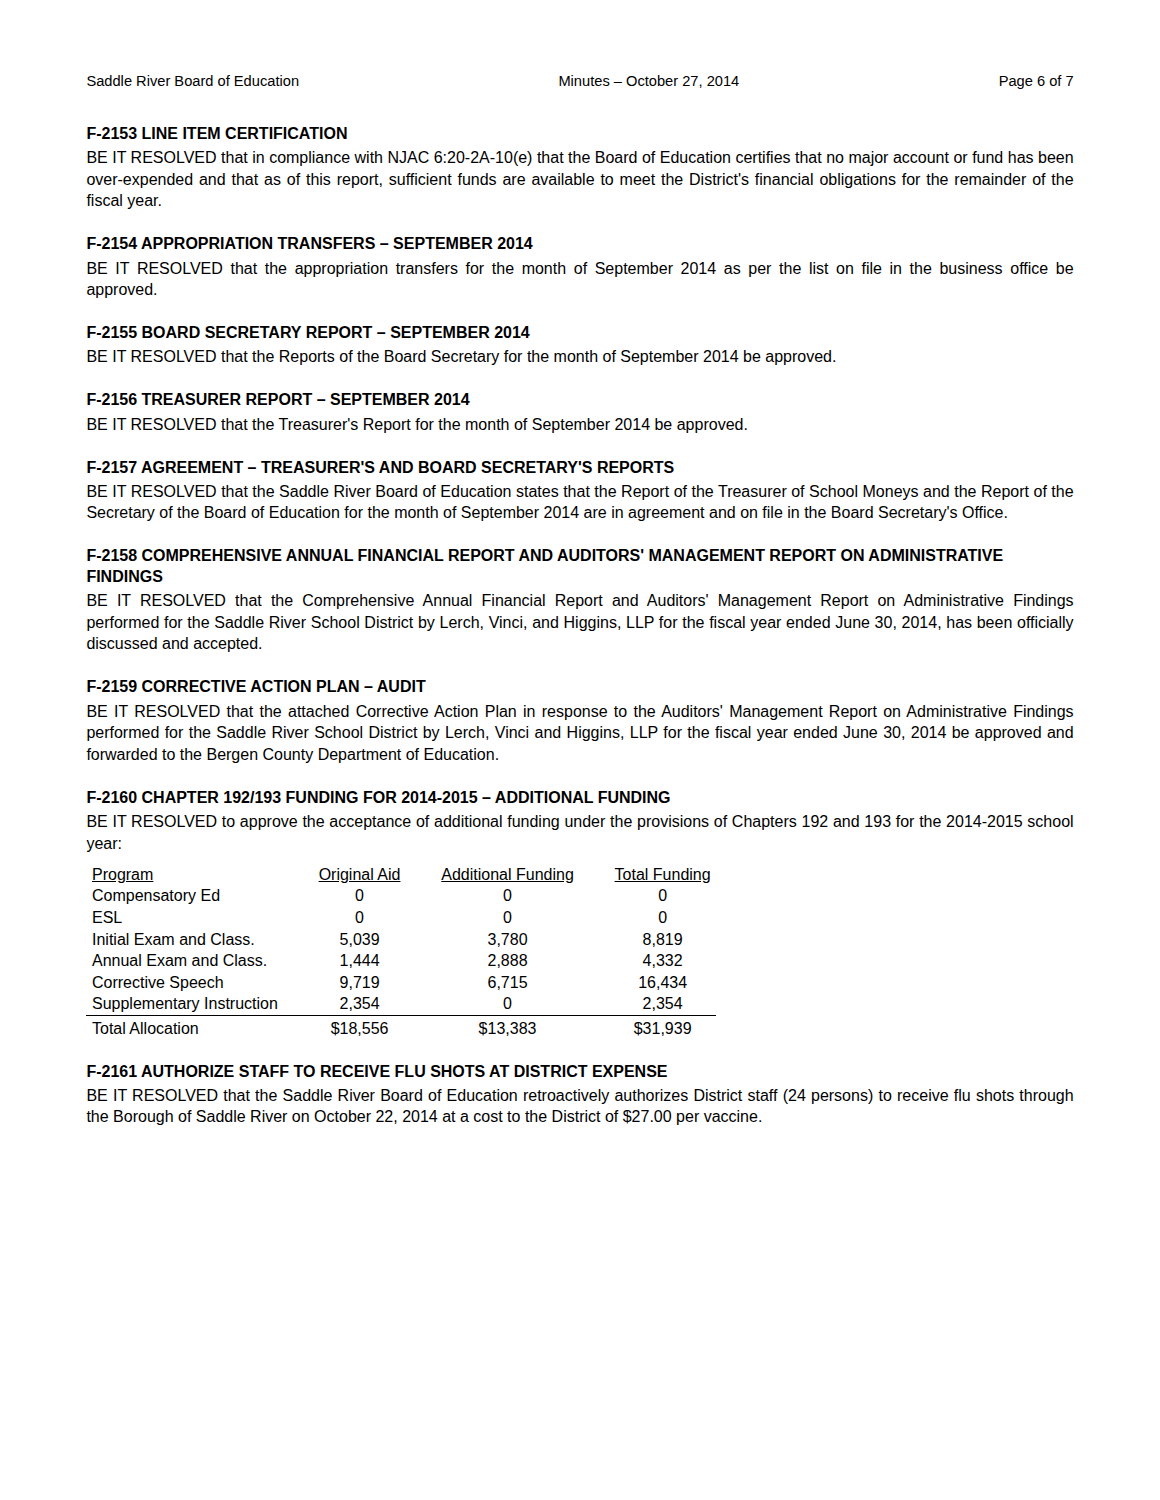Saddle River Board of Education
Minutes – October 27, 2014
Page 6 of 7
F-2153 LINE ITEM CERTIFICATION
BE IT RESOLVED that in compliance with NJAC 6:20-2A-10(e) that the Board of Education certifies that no major account or fund has been over-expended and that as of this report, sufficient funds are available to meet the District's financial obligations for the remainder of the fiscal year.
F-2154 APPROPRIATION TRANSFERS – SEPTEMBER 2014
BE IT RESOLVED that the appropriation transfers for the month of September 2014 as per the list on file in the business office be approved.
F-2155 BOARD SECRETARY REPORT – SEPTEMBER 2014
BE IT RESOLVED that the Reports of the Board Secretary for the month of September 2014 be approved.
F-2156 TREASURER REPORT – SEPTEMBER 2014
BE IT RESOLVED that the Treasurer's Report for the month of September 2014 be approved.
F-2157 AGREEMENT – TREASURER'S AND BOARD SECRETARY'S REPORTS
BE IT RESOLVED that the Saddle River Board of Education states that the Report of the Treasurer of School Moneys and the Report of the Secretary of the Board of Education for the month of September 2014 are in agreement and on file in the Board Secretary's Office.
F-2158 COMPREHENSIVE ANNUAL FINANCIAL REPORT AND AUDITORS' MANAGEMENT REPORT ON ADMINISTRATIVE FINDINGS
BE IT RESOLVED that the Comprehensive Annual Financial Report and Auditors' Management Report on Administrative Findings performed for the Saddle River School District by Lerch, Vinci, and Higgins, LLP for the fiscal year ended June 30, 2014, has been officially discussed and accepted.
F-2159 CORRECTIVE ACTION PLAN – AUDIT
BE IT RESOLVED that the attached Corrective Action Plan in response to the Auditors' Management Report on Administrative Findings performed for the Saddle River School District by Lerch, Vinci and Higgins, LLP for the fiscal year ended June 30, 2014 be approved and forwarded to the Bergen County Department of Education.
F-2160 CHAPTER 192/193 FUNDING FOR 2014-2015 – ADDITIONAL FUNDING
BE IT RESOLVED to approve the acceptance of additional funding under the provisions of Chapters 192 and 193 for the 2014-2015 school year:
| Program | Original Aid | Additional Funding | Total Funding |
| --- | --- | --- | --- |
| Compensatory Ed | 0 | 0 | 0 |
| ESL | 0 | 0 | 0 |
| Initial Exam and Class. | 5,039 | 3,780 | 8,819 |
| Annual Exam and Class. | 1,444 | 2,888 | 4,332 |
| Corrective Speech | 9,719 | 6,715 | 16,434 |
| Supplementary Instruction | 2,354 | 0 | 2,354 |
| Total Allocation | $18,556 | $13,383 | $31,939 |
F-2161 AUTHORIZE STAFF TO RECEIVE FLU SHOTS AT DISTRICT EXPENSE
BE IT RESOLVED that the Saddle River Board of Education retroactively authorizes District staff (24 persons) to receive flu shots through the Borough of Saddle River on October 22, 2014 at a cost to the District of $27.00 per vaccine.